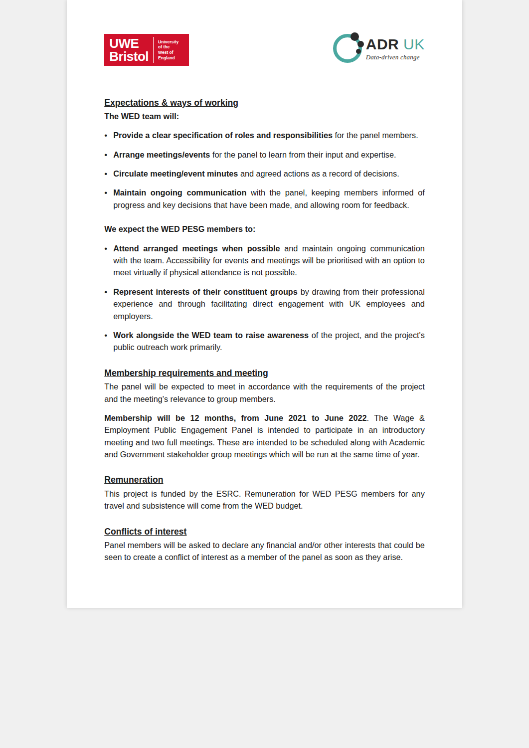UWE Bristol
University
of the
West of
England
ADR UK
Data-driven change
Expectations & ways of working
The WED team will:
Provide a clear specification of roles and responsibilities for the panel members.
Arrange meetings/events for the panel to learn from their input and expertise.
Circulate meeting/event minutes and agreed actions as a record of decisions.
Maintain ongoing communication with the panel, keeping members informed of progress and key decisions that have been made, and allowing room for feedback.
We expect the WED PESG members to:
Attend arranged meetings when possible and maintain ongoing communication with the team. Accessibility for events and meetings will be prioritised with an option to meet virtually if physical attendance is not possible.
Represent interests of their constituent groups by drawing from their professional experience and through facilitating direct engagement with UK employees and employers.
Work alongside the WED team to raise awareness of the project, and the project's public outreach work primarily.
Membership requirements and meeting
The panel will be expected to meet in accordance with the requirements of the project and the meeting's relevance to group members.
Membership will be 12 months, from June 2021 to June 2022. The Wage & Employment Public Engagement Panel is intended to participate in an introductory meeting and two full meetings. These are intended to be scheduled along with Academic and Government stakeholder group meetings which will be run at the same time of year.
Remuneration
This project is funded by the ESRC. Remuneration for WED PESG members for any travel and subsistence will come from the WED budget.
Conflicts of interest
Panel members will be asked to declare any financial and/or other interests that could be seen to create a conflict of interest as a member of the panel as soon as they arise.